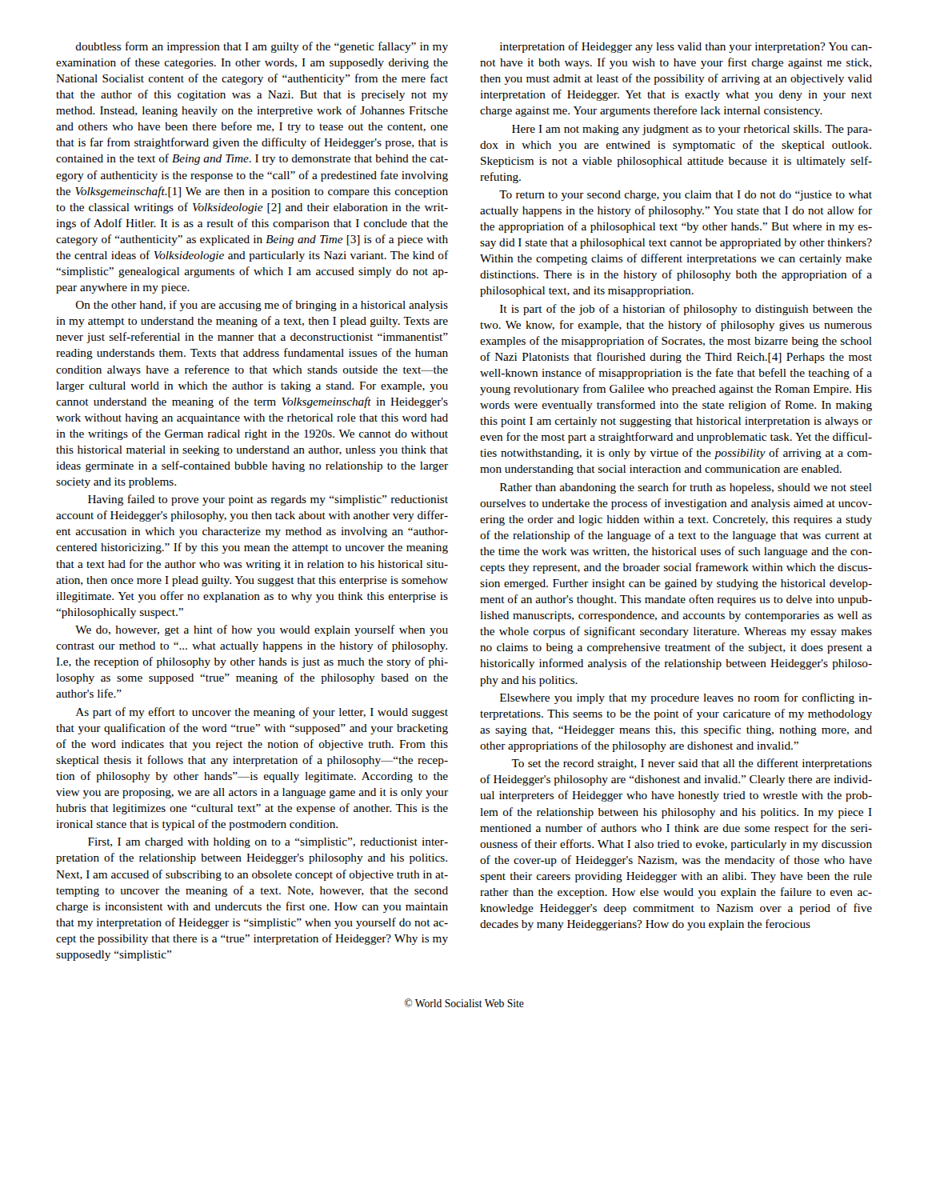doubtless form an impression that I am guilty of the “genetic fallacy” in my examination of these categories. In other words, I am supposedly deriving the National Socialist content of the category of “authenticity” from the mere fact that the author of this cogitation was a Nazi. But that is precisely not my method. Instead, leaning heavily on the interpretive work of Johannes Fritsche and others who have been there before me, I try to tease out the content, one that is far from straightforward given the difficulty of Heidegger's prose, that is contained in the text of Being and Time. I try to demonstrate that behind the category of authenticity is the response to the “call” of a predestined fate involving the Volksgemeinschaft.[1] We are then in a position to compare this conception to the classical writings of Volksideologie [2] and their elaboration in the writings of Adolf Hitler. It is as a result of this comparison that I conclude that the category of “authenticity” as explicated in Being and Time [3] is of a piece with the central ideas of Volksideologie and particularly its Nazi variant. The kind of “simplistic” genealogical arguments of which I am accused simply do not appear anywhere in my piece.
On the other hand, if you are accusing me of bringing in a historical analysis in my attempt to understand the meaning of a text, then I plead guilty. Texts are never just self-referential in the manner that a deconstructionist “immanentist” reading understands them. Texts that address fundamental issues of the human condition always have a reference to that which stands outside the text—the larger cultural world in which the author is taking a stand. For example, you cannot understand the meaning of the term Volksgemeinschaft in Heidegger's work without having an acquaintance with the rhetorical role that this word had in the writings of the German radical right in the 1920s. We cannot do without this historical material in seeking to understand an author, unless you think that ideas germinate in a self-contained bubble having no relationship to the larger society and its problems.
Having failed to prove your point as regards my “simplistic” reductionist account of Heidegger's philosophy, you then tack about with another very different accusation in which you characterize my method as involving an “author-centered historicizing.” If by this you mean the attempt to uncover the meaning that a text had for the author who was writing it in relation to his historical situation, then once more I plead guilty. You suggest that this enterprise is somehow illegitimate. Yet you offer no explanation as to why you think this enterprise is “philosophically suspect.”
We do, however, get a hint of how you would explain yourself when you contrast our method to “... what actually happens in the history of philosophy. I.e, the reception of philosophy by other hands is just as much the story of philosophy as some supposed “true” meaning of the philosophy based on the author's life.”
As part of my effort to uncover the meaning of your letter, I would suggest that your qualification of the word “true” with “supposed” and your bracketing of the word indicates that you reject the notion of objective truth. From this skeptical thesis it follows that any interpretation of a philosophy—“the reception of philosophy by other hands”—is equally legitimate. According to the view you are proposing, we are all actors in a language game and it is only your hubris that legitimizes one “cultural text” at the expense of another. This is the ironical stance that is typical of the postmodern condition.
First, I am charged with holding on to a “simplistic”, reductionist interpretation of the relationship between Heidegger's philosophy and his politics. Next, I am accused of subscribing to an obsolete concept of objective truth in attempting to uncover the meaning of a text. Note, however, that the second charge is inconsistent with and undercuts the first one. How can you maintain that my interpretation of Heidegger is “simplistic” when you yourself do not accept the possibility that there is a “true” interpretation of Heidegger? Why is my supposedly “simplistic”
interpretation of Heidegger any less valid than your interpretation? You cannot have it both ways. If you wish to have your first charge against me stick, then you must admit at least of the possibility of arriving at an objectively valid interpretation of Heidegger. Yet that is exactly what you deny in your next charge against me. Your arguments therefore lack internal consistency.
Here I am not making any judgment as to your rhetorical skills. The paradox in which you are entwined is symptomatic of the skeptical outlook. Skepticism is not a viable philosophical attitude because it is ultimately self-refuting.
To return to your second charge, you claim that I do not do “justice to what actually happens in the history of philosophy.” You state that I do not allow for the appropriation of a philosophical text “by other hands.” But where in my essay did I state that a philosophical text cannot be appropriated by other thinkers? Within the competing claims of different interpretations we can certainly make distinctions. There is in the history of philosophy both the appropriation of a philosophical text, and its misappropriation.
It is part of the job of a historian of philosophy to distinguish between the two. We know, for example, that the history of philosophy gives us numerous examples of the misappropriation of Socrates, the most bizarre being the school of Nazi Platonists that flourished during the Third Reich.[4] Perhaps the most well-known instance of misappropriation is the fate that befell the teaching of a young revolutionary from Galilee who preached against the Roman Empire. His words were eventually transformed into the state religion of Rome. In making this point I am certainly not suggesting that historical interpretation is always or even for the most part a straightforward and unproblematic task. Yet the difficulties notwithstanding, it is only by virtue of the possibility of arriving at a common understanding that social interaction and communication are enabled.
Rather than abandoning the search for truth as hopeless, should we not steel ourselves to undertake the process of investigation and analysis aimed at uncovering the order and logic hidden within a text. Concretely, this requires a study of the relationship of the language of a text to the language that was current at the time the work was written, the historical uses of such language and the concepts they represent, and the broader social framework within which the discussion emerged. Further insight can be gained by studying the historical development of an author's thought. This mandate often requires us to delve into unpublished manuscripts, correspondence, and accounts by contemporaries as well as the whole corpus of significant secondary literature. Whereas my essay makes no claims to being a comprehensive treatment of the subject, it does present a historically informed analysis of the relationship between Heidegger's philosophy and his politics.
Elsewhere you imply that my procedure leaves no room for conflicting interpretations. This seems to be the point of your caricature of my methodology as saying that, “Heidegger means this, this specific thing, nothing more, and other appropriations of the philosophy are dishonest and invalid.”
To set the record straight, I never said that all the different interpretations of Heidegger's philosophy are “dishonest and invalid.” Clearly there are individual interpreters of Heidegger who have honestly tried to wrestle with the problem of the relationship between his philosophy and his politics. In my piece I mentioned a number of authors who I think are due some respect for the seriousness of their efforts. What I also tried to evoke, particularly in my discussion of the cover-up of Heidegger's Nazism, was the mendacity of those who have spent their careers providing Heidegger with an alibi. They have been the rule rather than the exception. How else would you explain the failure to even acknowledge Heidegger's deep commitment to Nazism over a period of five decades by many Heideggerians? How do you explain the ferocious
© World Socialist Web Site